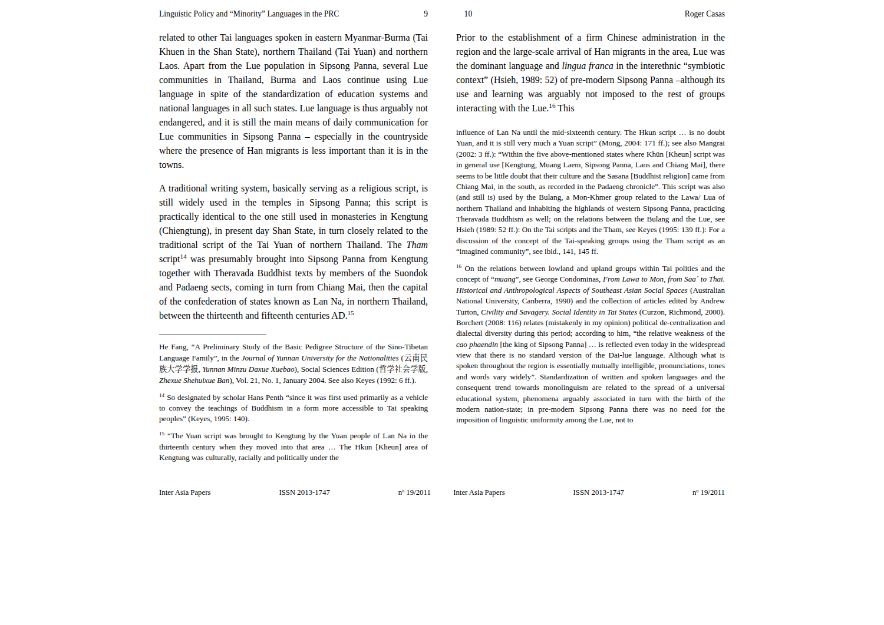Linguistic Policy and “Minority” Languages in the PRC 9
related to other Tai languages spoken in eastern Myanmar-Burma (Tai Khuen in the Shan State), northern Thailand (Tai Yuan) and northern Laos. Apart from the Lue population in Sipsong Panna, several Lue communities in Thailand, Burma and Laos continue using Lue language in spite of the standardization of education systems and national languages in all such states. Lue language is thus arguably not endangered, and it is still the main means of daily communication for Lue communities in Sipsong Panna – especially in the countryside where the presence of Han migrants is less important than it is in the towns.
A traditional writing system, basically serving as a religious script, is still widely used in the temples in Sipsong Panna; this script is practically identical to the one still used in monasteries in Kengtung (Chiengtung), in present day Shan State, in turn closely related to the traditional script of the Tai Yuan of northern Thailand. The Tham script14 was presumably brought into Sipsong Panna from Kengtung together with Theravada Buddhist texts by members of the Suondok and Padaeng sects, coming in turn from Chiang Mai, then the capital of the confederation of states known as Lan Na, in northern Thailand, between the thirteenth and fifteenth centuries AD.15
He Fang, “A Preliminary Study of the Basic Pedigree Structure of the Sino-Tibetan Language Family”, in the Journal of Yunnan University for the Nationalities (云南民族大学学报, Yunnan Minzu Daxue Xuebao), Social Sciences Edition (哲学社会学版, Zhexue Shehuixue Ban), Vol. 21, No. 1, January 2004. See also Keyes (1992: 6 ff.).
14 So designated by scholar Hans Penth “since it was first used primarily as a vehicle to convey the teachings of Buddhism in a form more accessible to Tai speaking peoples” (Keyes, 1995: 140).
15 “The Yuan script was brought to Kengtung by the Yuan people of Lan Na in the thirteenth century when they moved into that area … The Hkun [Kheun] area of Kengtung was culturally, racially and politically under the
10 Roger Casas
Prior to the establishment of a firm Chinese administration in the region and the large-scale arrival of Han migrants in the area, Lue was the dominant language and lingua franca in the interethnic “symbiotic context” (Hsieh, 1989: 52) of pre-modern Sipsong Panna –although its use and learning was arguably not imposed to the rest of groups interacting with the Lue.16 This
influence of Lan Na until the mid-sixteenth century. The Hkun script … is no doubt Yuan, and it is still very much a Yuan script” (Mong, 2004: 171 ff.); see also Mangrai (2002: 3 ff.): “Within the five above-mentioned states where Khün [Kheun] script was in general use [Kengtung, Muang Laem, Sipsong Panna, Laos and Chiang Mai], there seems to be little doubt that their culture and the Sasana [Buddhist religion] came from Chiang Mai, in the south, as recorded in the Padaeng chronicle”. This script was also (and still is) used by the Bulang, a Mon-Khmer group related to the Lawa/ Lua of northern Thailand and inhabiting the highlands of western Sipsong Panna, practicing Theravada Buddhism as well; on the relations between the Bulang and the Lue, see Hsieh (1989: 52 ff.): On the Tai scripts and the Tham, see Keyes (1995: 139 ff.): For a discussion of the concept of the Tai-speaking groups using the Tham script as an “imagined community”, see ibid., 141, 145 ff.
16 On the relations between lowland and upland groups within Tai polities and the concept of “muang”, see George Condominas, From Lawa to Mon, from Saa´ to Thai. Historical and Anthropological Aspects of Southeast Asian Social Spaces (Australian National University, Canberra, 1990) and the collection of articles edited by Andrew Turton, Civility and Savagery. Social Identity in Tai States (Curzon, Richmond, 2000). Borchert (2008: 116) relates (mistakenly in my opinion) political de-centralization and dialectal diversity during this period; according to him, “the relative weakness of the cao phaendin [the king of Sipsong Panna] … is reflected even today in the widespread view that there is no standard version of the Dai-lue language. Although what is spoken throughout the region is essentially mutually intelligible, pronunciations, tones and words vary widely”. Standardization of written and spoken languages and the consequent trend towards monolinguism are related to the spread of a universal educational system, phenomena arguably associated in turn with the birth of the modern nation-state; in pre-modern Sipsong Panna there was no need for the imposition of linguistic uniformity among the Lue, not to
Inter Asia Papers ISSN 2013-1747 nº 19/2011
Inter Asia Papers ISSN 2013-1747 nº 19/2011